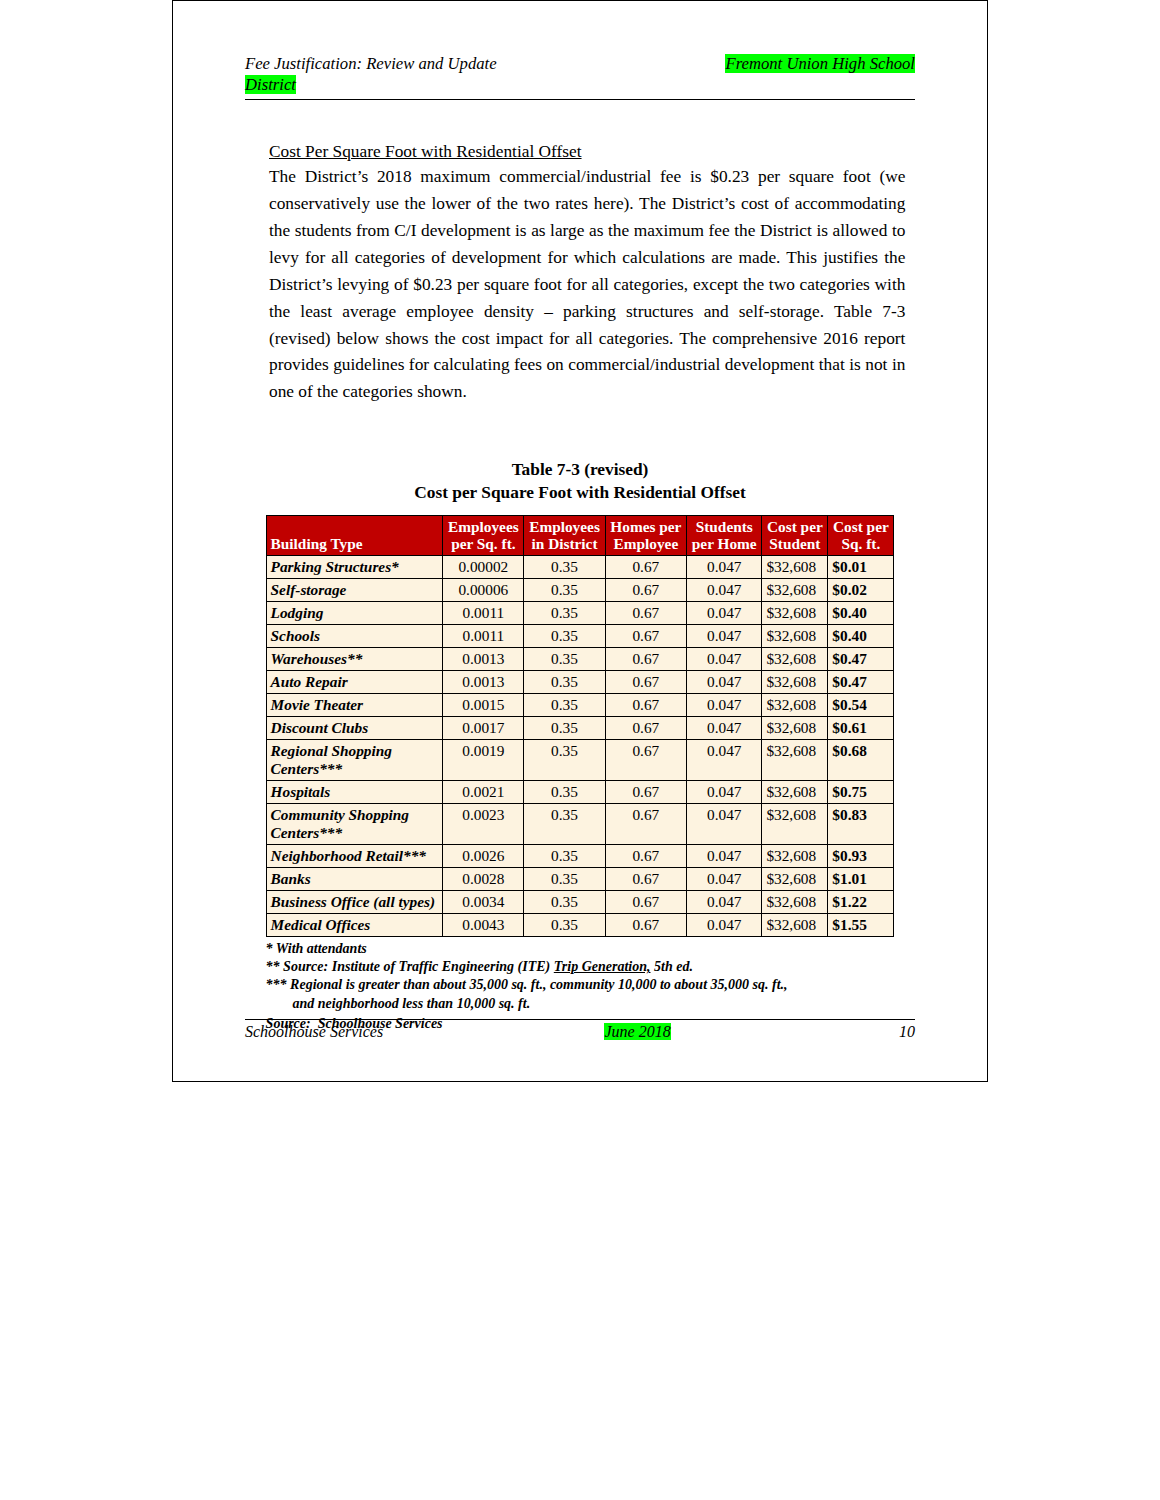Fee Justification: Review and Update
District
Fremont Union High School
Cost Per Square Foot with Residential Offset
The District’s 2018 maximum commercial/industrial fee is $0.23 per square foot (we conservatively use the lower of the two rates here). The District’s cost of accommodating the students from C/I development is as large as the maximum fee the District is allowed to levy for all categories of development for which calculations are made. This justifies the District’s levying of $0.23 per square foot for all categories, except the two categories with the least average employee density – parking structures and self-storage. Table 7-3 (revised) below shows the cost impact for all categories. The comprehensive 2016 report provides guidelines for calculating fees on commercial/industrial development that is not in one of the categories shown.
Table 7-3 (revised)
Cost per Square Foot with Residential Offset
| Building Type | Employees per Sq. ft. | Employees in District | Homes per Employee | Students per Home | Cost per Student | Cost per Sq. ft. |
| --- | --- | --- | --- | --- | --- | --- |
| Parking Structures* | 0.00002 | 0.35 | 0.67 | 0.047 | $32,608 | $0.01 |
| Self-storage | 0.00006 | 0.35 | 0.67 | 0.047 | $32,608 | $0.02 |
| Lodging | 0.0011 | 0.35 | 0.67 | 0.047 | $32,608 | $0.40 |
| Schools | 0.0011 | 0.35 | 0.67 | 0.047 | $32,608 | $0.40 |
| Warehouses** | 0.0013 | 0.35 | 0.67 | 0.047 | $32,608 | $0.47 |
| Auto Repair | 0.0013 | 0.35 | 0.67 | 0.047 | $32,608 | $0.47 |
| Movie Theater | 0.0015 | 0.35 | 0.67 | 0.047 | $32,608 | $0.54 |
| Discount Clubs | 0.0017 | 0.35 | 0.67 | 0.047 | $32,608 | $0.61 |
| Regional Shopping Centers*** | 0.0019 | 0.35 | 0.67 | 0.047 | $32,608 | $0.68 |
| Hospitals | 0.0021 | 0.35 | 0.67 | 0.047 | $32,608 | $0.75 |
| Community Shopping Centers*** | 0.0023 | 0.35 | 0.67 | 0.047 | $32,608 | $0.83 |
| Neighborhood Retail*** | 0.0026 | 0.35 | 0.67 | 0.047 | $32,608 | $0.93 |
| Banks | 0.0028 | 0.35 | 0.67 | 0.047 | $32,608 | $1.01 |
| Business Office (all types) | 0.0034 | 0.35 | 0.67 | 0.047 | $32,608 | $1.22 |
| Medical Offices | 0.0043 | 0.35 | 0.67 | 0.047 | $32,608 | $1.55 |
* With attendants
** Source: Institute of Traffic Engineering (ITE) Trip Generation, 5th ed.
*** Regional is greater than about 35,000 sq. ft., community 10,000 to about 35,000 sq. ft.,
and neighborhood less than 10,000 sq. ft.
Source: Schoolhouse Services
Schoolhouse Services
June 2018
10